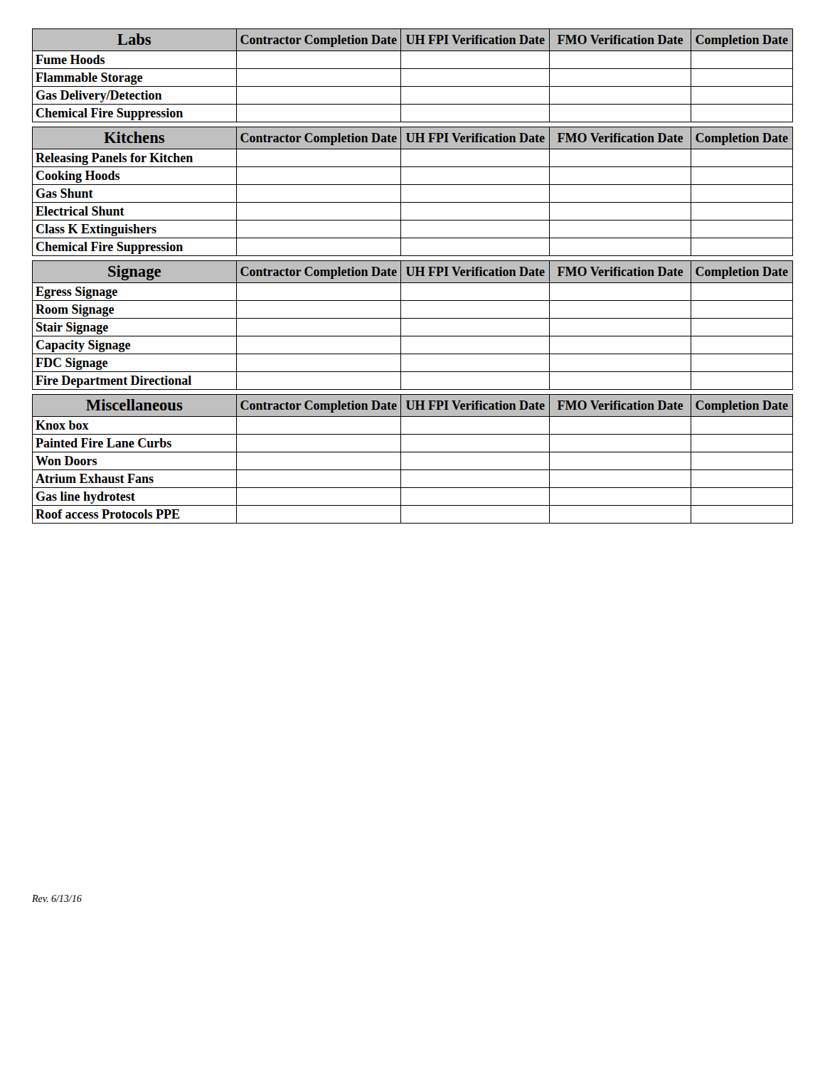| Labs | Contractor Completion Date | UH FPI Verification Date | FMO Verification Date | Completion Date |
| Fume Hoods | | | | |
| Flammable Storage | | | | |
| Gas Delivery/Detection | | | | |
| Chemical Fire Suppression | | | | |
| Kitchens | Contractor Completion Date | UH FPI Verification Date | FMO Verification Date | Completion Date |
| Releasing Panels for Kitchen | | | | |
| Cooking Hoods | | | | |
| Gas Shunt | | | | |
| Electrical Shunt | | | | |
| Class K Extinguishers | | | | |
| Chemical Fire Suppression | | | | |
| Signage | Contractor Completion Date | UH FPI Verification Date | FMO Verification Date | Completion Date |
| Egress Signage | | | | |
| Room Signage | | | | |
| Stair Signage | | | | |
| Capacity Signage | | | | |
| FDC Signage | | | | |
| Fire Department Directional | | | | |
| Miscellaneous | Contractor Completion Date | UH FPI Verification Date | FMO Verification Date | Completion Date |
| Knox box | | | | |
| Painted Fire Lane Curbs | | | | |
| Won Doors | | | | |
| Atrium Exhaust Fans | | | | |
| Gas line hydrotest | | | | |
| Roof access Protocols PPE | | | | |
Rev. 6/13/16